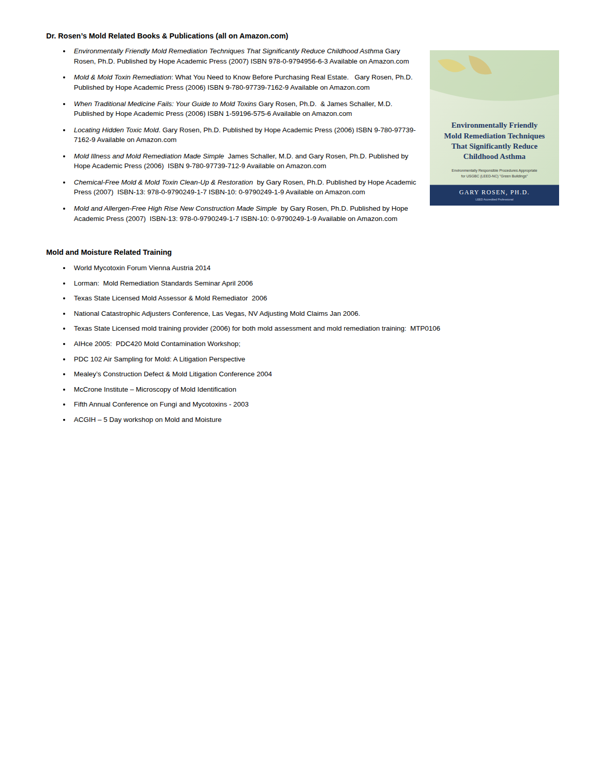Dr. Rosen’s Mold Related Books & Publications (all on Amazon.com)
Environmentally Friendly Mold Remediation Techniques That Significantly Reduce Childhood Asthma Gary Rosen, Ph.D. Published by Hope Academic Press (2007) ISBN 978-0-9794956-6-3 Available on Amazon.com
Mold & Mold Toxin Remediation: What You Need to Know Before Purchasing Real Estate. Gary Rosen, Ph.D. Published by Hope Academic Press (2006) ISBN 9-780-97739-7162-9 Available on Amazon.com
When Traditional Medicine Fails: Your Guide to Mold Toxins Gary Rosen, Ph.D. & James Schaller, M.D. Published by Hope Academic Press (2006) ISBN 1-59196-575-6 Available on Amazon.com
Locating Hidden Toxic Mold. Gary Rosen, Ph.D. Published by Hope Academic Press (2006) ISBN 9-780-97739-7162-9 Available on Amazon.com
Mold Illness and Mold Remediation Made Simple James Schaller, M.D. and Gary Rosen, Ph.D. Published by Hope Academic Press (2006) ISBN 9-780-97739-712-9 Available on Amazon.com
Chemical-Free Mold & Mold Toxin Clean-Up & Restoration by Gary Rosen, Ph.D. Published by Hope Academic Press (2007) ISBN-13: 978-0-9790249-1-7 ISBN-10: 0-9790249-1-9 Available on Amazon.com
Mold and Allergen-Free High Rise New Construction Made Simple by Gary Rosen, Ph.D. Published by Hope Academic Press (2007) ISBN-13: 978-0-9790249-1-7 ISBN-10: 0-9790249-1-9 Available on Amazon.com
Mold and Moisture Related Training
World Mycotoxin Forum Vienna Austria 2014
Lorman: Mold Remediation Standards Seminar April 2006
Texas State Licensed Mold Assessor & Mold Remediator 2006
National Catastrophic Adjusters Conference, Las Vegas, NV Adjusting Mold Claims Jan 2006.
Texas State Licensed mold training provider (2006) for both mold assessment and mold remediation training: MTP0106
AIHce 2005: PDC420 Mold Contamination Workshop;
PDC 102 Air Sampling for Mold: A Litigation Perspective
Mealey’s Construction Defect & Mold Litigation Conference 2004
McCrone Institute – Microscopy of Mold Identification
Fifth Annual Conference on Fungi and Mycotoxins - 2003
ACGIH – 5 Day workshop on Mold and Moisture